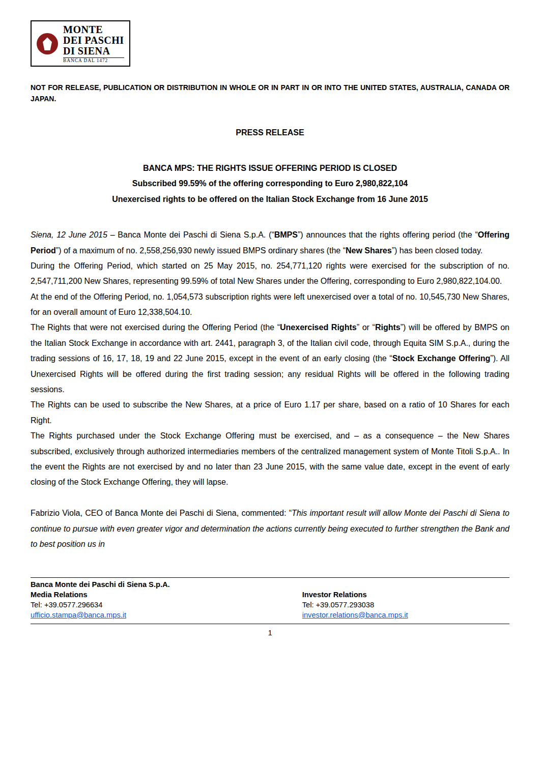MONTE
DEI PASCHI
DI SIENA BANCA DAL 1472
NOT FOR RELEASE, PUBLICATION OR DISTRIBUTION IN WHOLE OR IN PART IN OR INTO THE UNITED STATES, AUSTRALIA, CANADA OR JAPAN.
PRESS RELEASE
BANCA MPS: THE RIGHTS ISSUE OFFERING PERIOD IS CLOSED
Subscribed 99.59% of the offering corresponding to Euro 2,980,822,104
Unexercised rights to be offered on the Italian Stock Exchange from 16 June 2015
Siena, 12 June 2015 – Banca Monte dei Paschi di Siena S.p.A. (“BMPS”) announces that the rights offering period (the “Offering Period”) of a maximum of no. 2,558,256,930 newly issued BMPS ordinary shares (the “New Shares”) has been closed today.
During the Offering Period, which started on 25 May 2015, no. 254,771,120 rights were exercised for the subscription of no. 2,547,711,200 New Shares, representing 99.59% of total New Shares under the Offering, corresponding to Euro 2,980,822,104.00.
At the end of the Offering Period, no. 1,054,573 subscription rights were left unexercised over a total of no. 10,545,730 New Shares, for an overall amount of Euro 12,338,504.10.
The Rights that were not exercised during the Offering Period (the “Unexercised Rights” or “Rights”) will be offered by BMPS on the Italian Stock Exchange in accordance with art. 2441, paragraph 3, of the Italian civil code, through Equita SIM S.p.A., during the trading sessions of 16, 17, 18, 19 and 22 June 2015, except in the event of an early closing (the “Stock Exchange Offering”). All Unexercised Rights will be offered during the first trading session; any residual Rights will be offered in the following trading sessions.
The Rights can be used to subscribe the New Shares, at a price of Euro 1.17 per share, based on a ratio of 10 Shares for each Right.
The Rights purchased under the Stock Exchange Offering must be exercised, and – as a consequence – the New Shares subscribed, exclusively through authorized intermediaries members of the centralized management system of Monte Titoli S.p.A.. In the event the Rights are not exercised by and no later than 23 June 2015, with the same value date, except in the event of early closing of the Stock Exchange Offering, they will lapse.
Fabrizio Viola, CEO of Banca Monte dei Paschi di Siena, commented: “This important result will allow Monte dei Paschi di Siena to continue to pursue with even greater vigor and determination the actions currently being executed to further strengthen the Bank and to best position us in
| Banca Monte dei Paschi di Siena S.p.A. Media Relations Tel: +39.0577.296634 ufficio.stampa@banca.mps.it | Investor Relations Tel: +39.0577.293038 investor.relations@banca.mps.it |
1